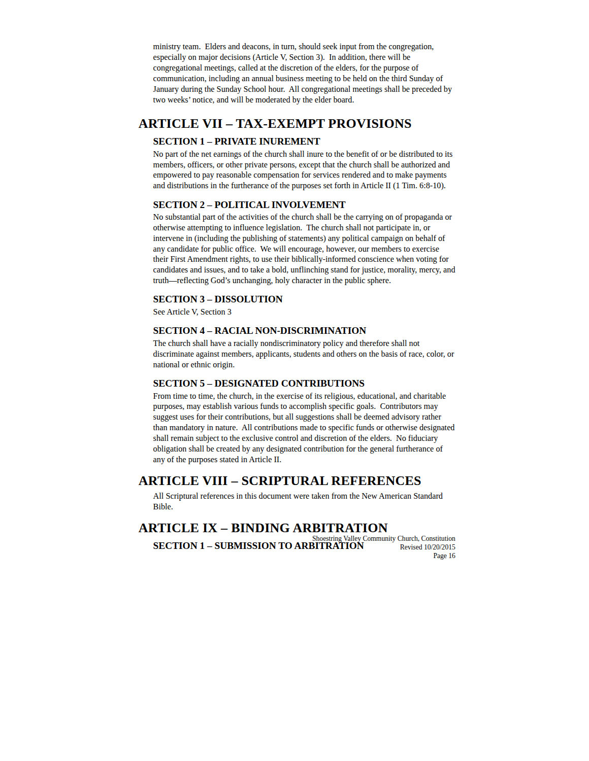ministry team. Elders and deacons, in turn, should seek input from the congregation, especially on major decisions (Article V, Section 3). In addition, there will be congregational meetings, called at the discretion of the elders, for the purpose of communication, including an annual business meeting to be held on the third Sunday of January during the Sunday School hour. All congregational meetings shall be preceded by two weeks’ notice, and will be moderated by the elder board.
ARTICLE VII – TAX-EXEMPT PROVISIONS
SECTION 1 – PRIVATE INUREMENT
No part of the net earnings of the church shall inure to the benefit of or be distributed to its members, officers, or other private persons, except that the church shall be authorized and empowered to pay reasonable compensation for services rendered and to make payments and distributions in the furtherance of the purposes set forth in Article II (1 Tim. 6:8-10).
SECTION 2 – POLITICAL INVOLVEMENT
No substantial part of the activities of the church shall be the carrying on of propaganda or otherwise attempting to influence legislation. The church shall not participate in, or intervene in (including the publishing of statements) any political campaign on behalf of any candidate for public office. We will encourage, however, our members to exercise their First Amendment rights, to use their biblically-informed conscience when voting for candidates and issues, and to take a bold, unflinching stand for justice, morality, mercy, and truth—reflecting God’s unchanging, holy character in the public sphere.
SECTION 3 – DISSOLUTION
See Article V, Section 3
SECTION 4 – RACIAL NON-DISCRIMINATION
The church shall have a racially nondiscriminatory policy and therefore shall not discriminate against members, applicants, students and others on the basis of race, color, or national or ethnic origin.
SECTION 5 – DESIGNATED CONTRIBUTIONS
From time to time, the church, in the exercise of its religious, educational, and charitable purposes, may establish various funds to accomplish specific goals. Contributors may suggest uses for their contributions, but all suggestions shall be deemed advisory rather than mandatory in nature. All contributions made to specific funds or otherwise designated shall remain subject to the exclusive control and discretion of the elders. No fiduciary obligation shall be created by any designated contribution for the general furtherance of any of the purposes stated in Article II.
ARTICLE VIII – SCRIPTURAL REFERENCES
All Scriptural references in this document were taken from the New American Standard Bible.
ARTICLE IX – BINDING ARBITRATION
SECTION 1 – SUBMISSION TO ARBITRATION
Shoestring Valley Community Church, Constitution
Revised 10/20/2015
Page 16